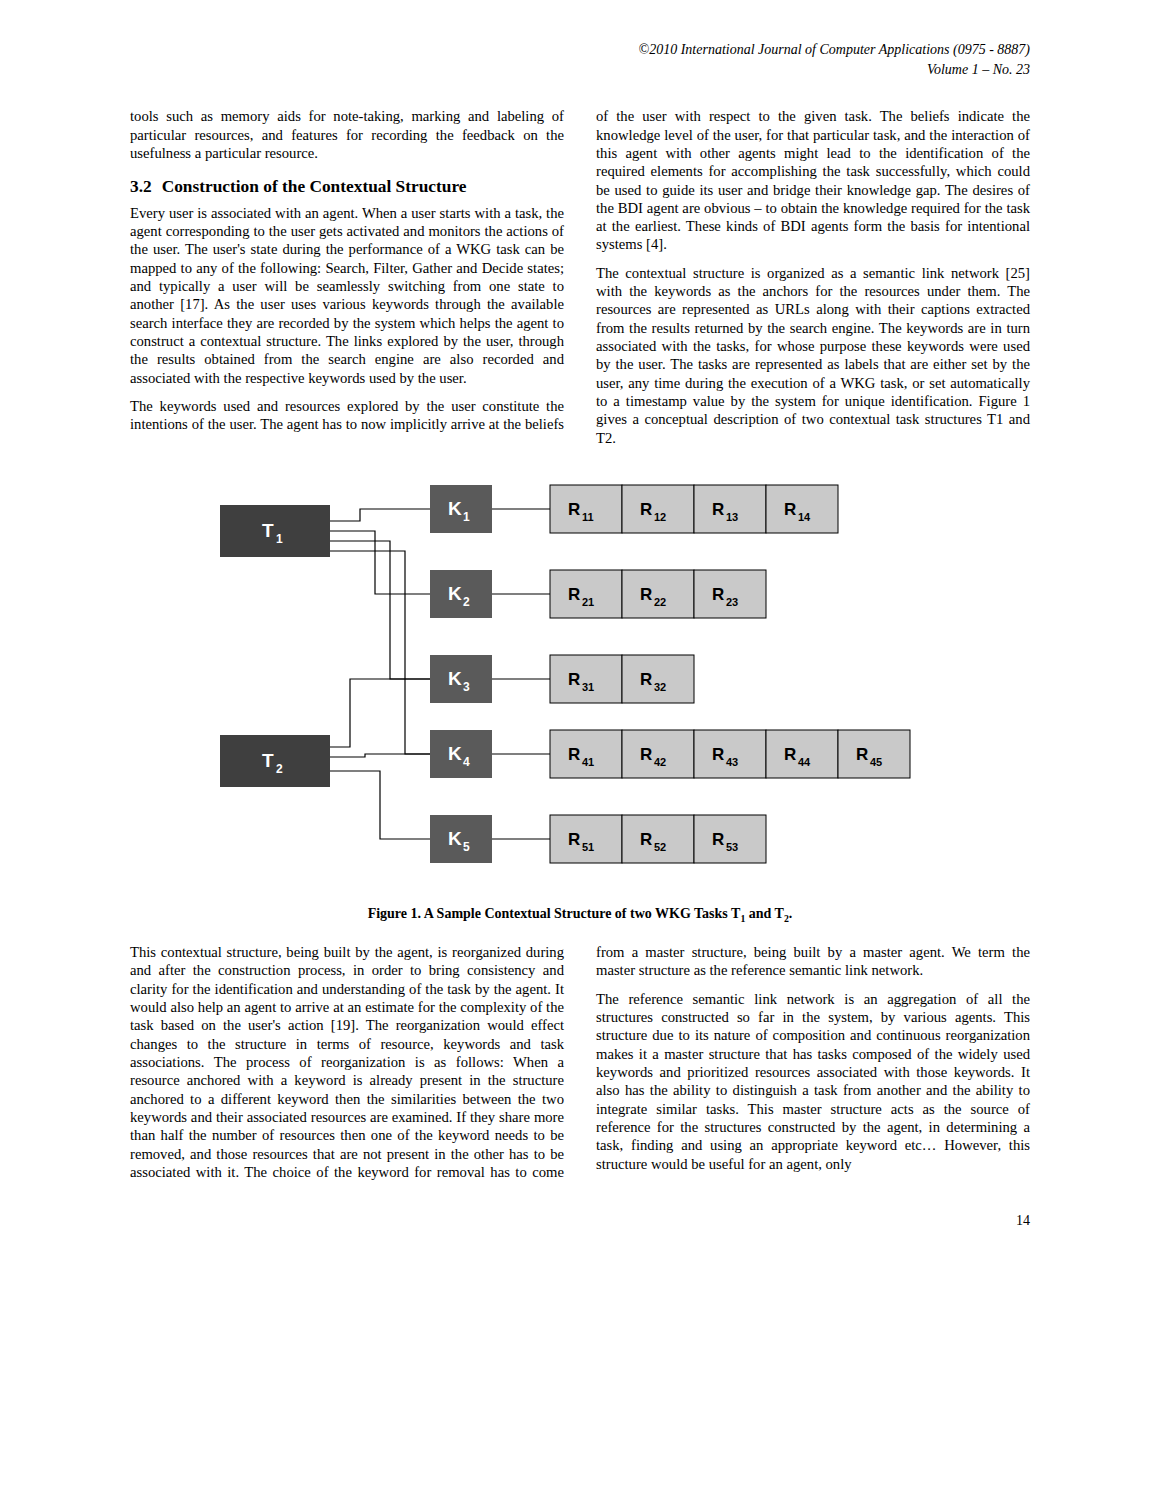©2010 International Journal of Computer Applications (0975 - 8887)
Volume 1 – No. 23
tools such as memory aids for note-taking, marking and labeling of particular resources, and features for recording the feedback on the usefulness a particular resource.
3.2 Construction of the Contextual Structure
Every user is associated with an agent. When a user starts with a task, the agent corresponding to the user gets activated and monitors the actions of the user. The user's state during the performance of a WKG task can be mapped to any of the following: Search, Filter, Gather and Decide states; and typically a user will be seamlessly switching from one state to another [17]. As the user uses various keywords through the available search interface they are recorded by the system which helps the agent to construct a contextual structure. The links explored by the user, through the results obtained from the search engine are also recorded and associated with the respective keywords used by the user.
The keywords used and resources explored by the user constitute the intentions of the user. The agent has to now implicitly arrive at the beliefs of the user with respect to the given task. The beliefs indicate the knowledge level of the user, for that particular task, and the interaction of this agent with other agents might lead to the identification of the required elements for accomplishing the task successfully, which could be used to guide its user and bridge their knowledge gap. The desires of the BDI agent are obvious – to obtain the knowledge required for the task at the earliest. These kinds of BDI agents form the basis for intentional systems [4].
The contextual structure is organized as a semantic link network [25] with the keywords as the anchors for the resources under them. The resources are represented as URLs along with their captions extracted from the results returned by the search engine. The keywords are in turn associated with the tasks, for whose purpose these keywords were used by the user. The tasks are represented as labels that are either set by the user, any time during the execution of a WKG task, or set automatically to a timestamp value by the system for unique identification. Figure 1 gives a conceptual description of two contextual task structures T1 and T2.
T1 T2 K1 K2 K3 K4 K5 R11 R12 R13 R14 R21 R22 R23 R31 R32 R41 R42 R43 R44 R45 R51 R52 R53
Figure 1. A Sample Contextual Structure of two WKG Tasks T1 and T2.
This contextual structure, being built by the agent, is reorganized during and after the construction process, in order to bring consistency and clarity for the identification and understanding of the task by the agent. It would also help an agent to arrive at an estimate for the complexity of the task based on the user's action [19]. The reorganization would effect changes to the structure in terms of resource, keywords and task associations. The process of reorganization is as follows: When a resource anchored with a keyword is already present in the structure anchored to a different keyword then the similarities between the two keywords and their associated resources are examined. If they share more than half the number of resources then one of the keyword needs to be removed, and those resources that are not present in the other has to be associated with it. The choice of the keyword for removal has to come from a master structure, being built by a master agent. We term the master structure as the reference semantic link network.
The reference semantic link network is an aggregation of all the structures constructed so far in the system, by various agents. This structure due to its nature of composition and continuous reorganization makes it a master structure that has tasks composed of the widely used keywords and prioritized resources associated with those keywords. It also has the ability to distinguish a task from another and the ability to integrate similar tasks. This master structure acts as the source of reference for the structures constructed by the agent, in determining a task, finding and using an appropriate keyword etc… However, this structure would be useful for an agent, only
14